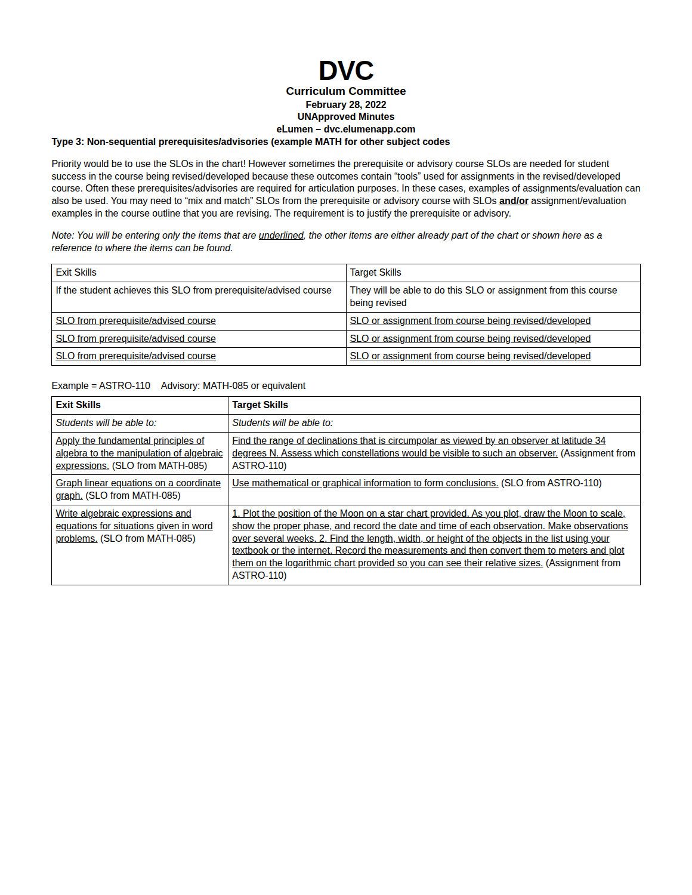DVC
Curriculum Committee
February 28, 2022
UNApproved Minutes
eLumen – dvc.elumenapp.com
Type 3: Non-sequential prerequisites/advisories (example MATH for other subject codes
Priority would be to use the SLOs in the chart! However sometimes the prerequisite or advisory course SLOs are needed for student success in the course being revised/developed because these outcomes contain “tools” used for assignments in the revised/developed course. Often these prerequisites/advisories are required for articulation purposes. In these cases, examples of assignments/evaluation can also be used. You may need to “mix and match” SLOs from the prerequisite or advisory course with SLOs and/or assignment/evaluation examples in the course outline that you are revising. The requirement is to justify the prerequisite or advisory.
Note: You will be entering only the items that are underlined, the other items are either already part of the chart or shown here as a reference to where the items can be found.
| Exit Skills | Target Skills |
| If the student achieves this SLO from prerequisite/advised course | They will be able to do this SLO or assignment from this course being revised |
| SLO from prerequisite/advised course | SLO or assignment from course being revised/developed |
| SLO from prerequisite/advised course | SLO or assignment from course being revised/developed |
| SLO from prerequisite/advised course | SLO or assignment from course being revised/developed |
Example = ASTRO-110 Advisory: MATH-085 or equivalent
| Exit Skills | Target Skills |
| Students will be able to: | Students will be able to: |
| Apply the fundamental principles of algebra to the manipulation of algebraic expressions. (SLO from MATH-085) | Find the range of declinations that is circumpolar as viewed by an observer at latitude 34 degrees N. Assess which constellations would be visible to such an observer. (Assignment from ASTRO-110) |
| Graph linear equations on a coordinate graph. (SLO from MATH-085) | Use mathematical or graphical information to form conclusions. (SLO from ASTRO-110) |
| Write algebraic expressions and equations for situations given in word problems. (SLO from MATH-085) | 1. Plot the position of the Moon on a star chart provided. As you plot, draw the Moon to scale, show the proper phase, and record the date and time of each observation. Make observations over several weeks. 2. Find the length, width, or height of the objects in the list using your textbook or the internet. Record the measurements and then convert them to meters and plot them on the logarithmic chart provided so you can see their relative sizes. (Assignment from ASTRO-110) |